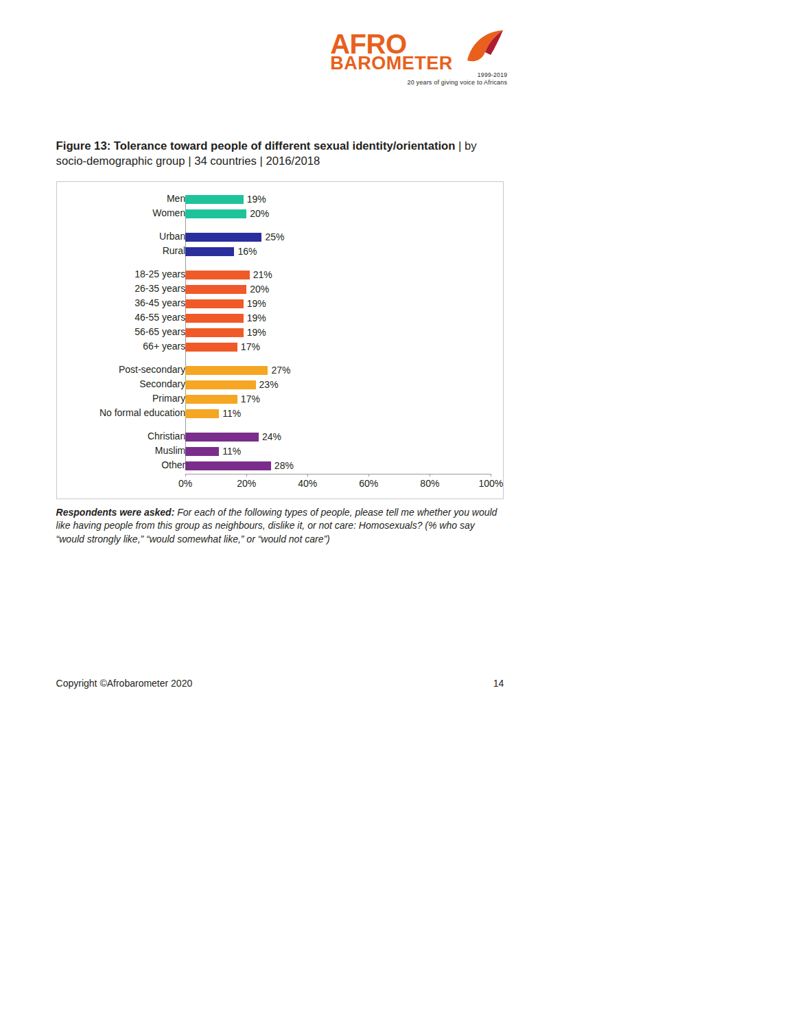AFRO BAROMETER
1999-2019
20 years of giving voice to Africans
Figure 13: Tolerance toward people of different sexual identity/orientation | by socio-demographic group | 34 countries | 2016/2018
| Men | 19% |
| Women | 20% |
| Urban | 25% |
| Rural | 16% |
| 18-25 years | 21% |
| 26-35 years | 20% |
| 36-45 years | 19% |
| 46-55 years | 19% |
| 56-65 years | 19% |
| 66+ years | 17% |
| Post-secondary | 27% |
| Secondary | 23% |
| Primary | 17% |
| No formal education | 11% |
| Christian | 24% |
| Muslim | 11% |
| Other | 28% |
0%
20%
40%
60%
80%
100%
Respondents were asked: For each of the following types of people, please tell me whether you would like having people from this group as neighbours, dislike it, or not care: Homosexuals? (% who say “would strongly like,” “would somewhat like,” or “would not care”)
Copyright ©Afrobarometer 2020 14